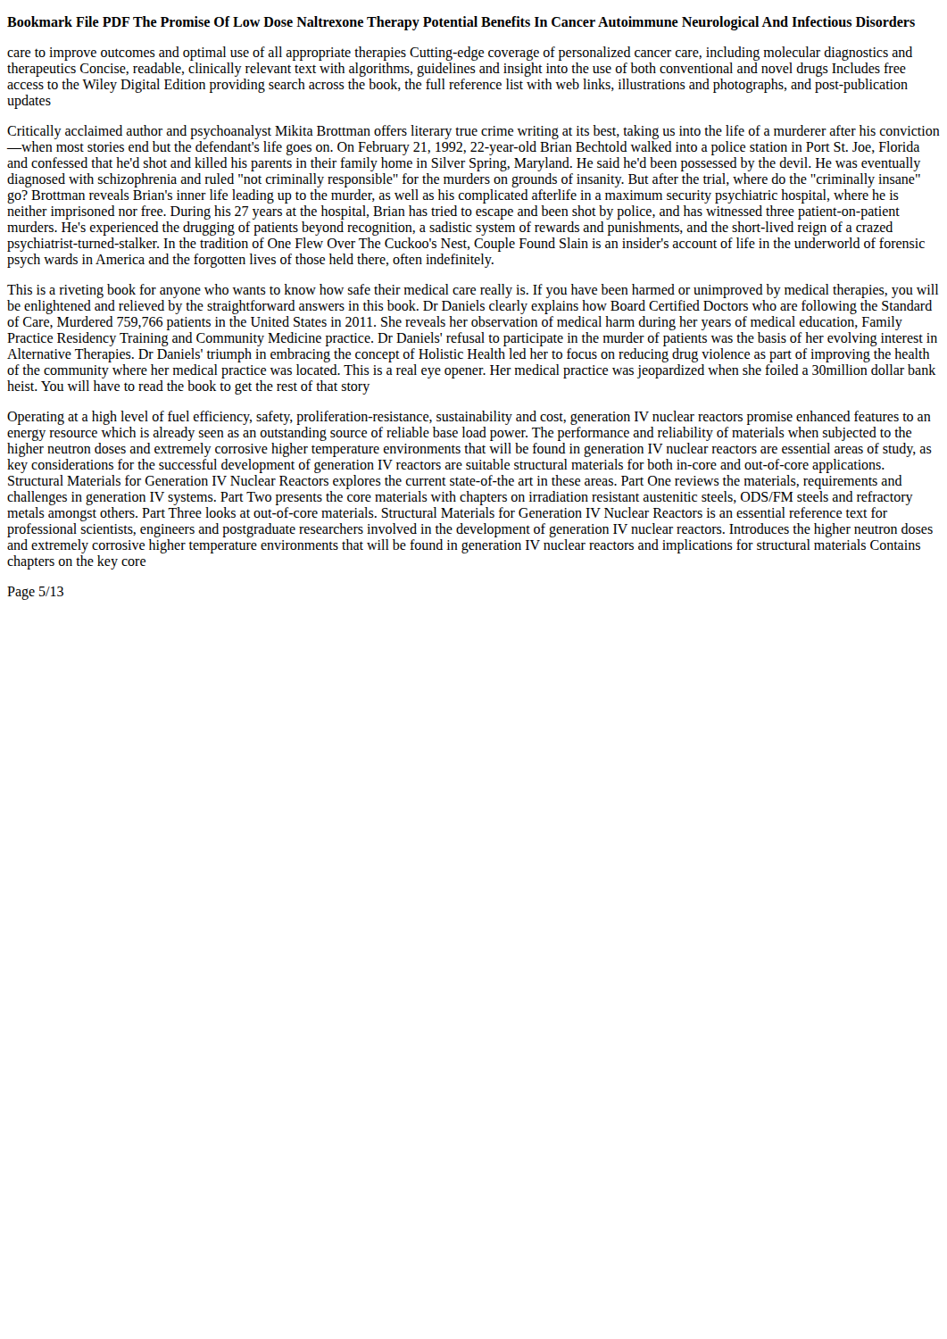Bookmark File PDF The Promise Of Low Dose Naltrexone Therapy Potential Benefits In Cancer Autoimmune Neurological And Infectious Disorders
care to improve outcomes and optimal use of all appropriate therapies Cutting-edge coverage of personalized cancer care, including molecular diagnostics and therapeutics Concise, readable, clinically relevant text with algorithms, guidelines and insight into the use of both conventional and novel drugs Includes free access to the Wiley Digital Edition providing search across the book, the full reference list with web links, illustrations and photographs, and post-publication updates
Critically acclaimed author and psychoanalyst Mikita Brottman offers literary true crime writing at its best, taking us into the life of a murderer after his conviction—when most stories end but the defendant's life goes on. On February 21, 1992, 22-year-old Brian Bechtold walked into a police station in Port St. Joe, Florida and confessed that he'd shot and killed his parents in their family home in Silver Spring, Maryland. He said he'd been possessed by the devil. He was eventually diagnosed with schizophrenia and ruled "not criminally responsible" for the murders on grounds of insanity. But after the trial, where do the "criminally insane" go? Brottman reveals Brian's inner life leading up to the murder, as well as his complicated afterlife in a maximum security psychiatric hospital, where he is neither imprisoned nor free. During his 27 years at the hospital, Brian has tried to escape and been shot by police, and has witnessed three patient-on-patient murders. He's experienced the drugging of patients beyond recognition, a sadistic system of rewards and punishments, and the short-lived reign of a crazed psychiatrist-turned-stalker. In the tradition of One Flew Over The Cuckoo's Nest, Couple Found Slain is an insider's account of life in the underworld of forensic psych wards in America and the forgotten lives of those held there, often indefinitely.
This is a riveting book for anyone who wants to know how safe their medical care really is. If you have been harmed or unimproved by medical therapies, you will be enlightened and relieved by the straightforward answers in this book. Dr Daniels clearly explains how Board Certified Doctors who are following the Standard of Care, Murdered 759,766 patients in the United States in 2011. She reveals her observation of medical harm during her years of medical education, Family Practice Residency Training and Community Medicine practice. Dr Daniels' refusal to participate in the murder of patients was the basis of her evolving interest in Alternative Therapies. Dr Daniels' triumph in embracing the concept of Holistic Health led her to focus on reducing drug violence as part of improving the health of the community where her medical practice was located. This is a real eye opener. Her medical practice was jeopardized when she foiled a 30million dollar bank heist. You will have to read the book to get the rest of that story
Operating at a high level of fuel efficiency, safety, proliferation-resistance, sustainability and cost, generation IV nuclear reactors promise enhanced features to an energy resource which is already seen as an outstanding source of reliable base load power. The performance and reliability of materials when subjected to the higher neutron doses and extremely corrosive higher temperature environments that will be found in generation IV nuclear reactors are essential areas of study, as key considerations for the successful development of generation IV reactors are suitable structural materials for both in-core and out-of-core applications. Structural Materials for Generation IV Nuclear Reactors explores the current state-of-the art in these areas. Part One reviews the materials, requirements and challenges in generation IV systems. Part Two presents the core materials with chapters on irradiation resistant austenitic steels, ODS/FM steels and refractory metals amongst others. Part Three looks at out-of-core materials. Structural Materials for Generation IV Nuclear Reactors is an essential reference text for professional scientists, engineers and postgraduate researchers involved in the development of generation IV nuclear reactors. Introduces the higher neutron doses and extremely corrosive higher temperature environments that will be found in generation IV nuclear reactors and implications for structural materials Contains chapters on the key core
Page 5/13